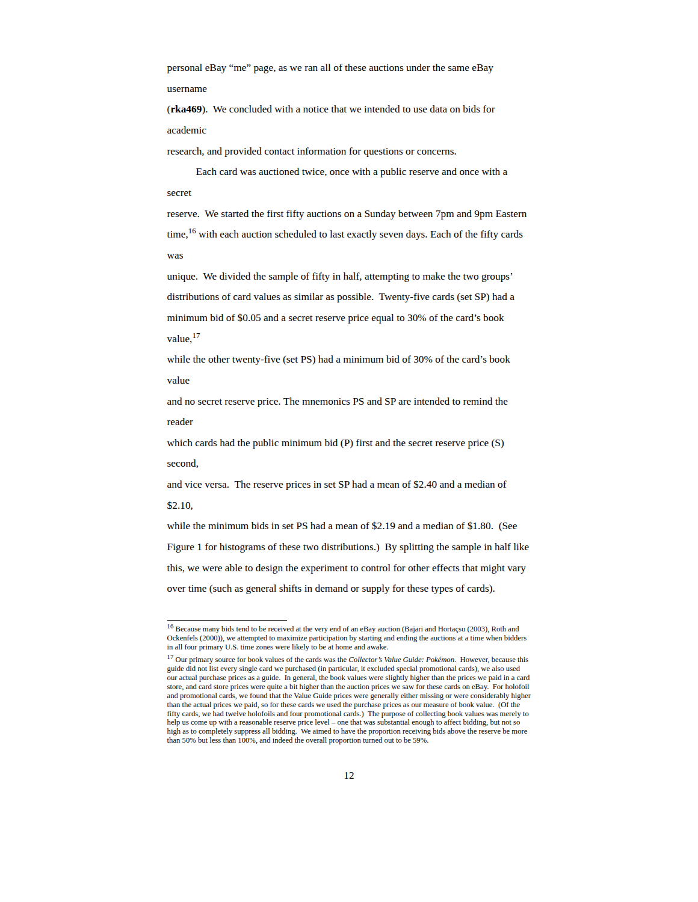personal eBay “me” page, as we ran all of these auctions under the same eBay username
(rka469). We concluded with a notice that we intended to use data on bids for academic
research, and provided contact information for questions or concerns.
Each card was auctioned twice, once with a public reserve and once with a secret
reserve. We started the first fifty auctions on a Sunday between 7pm and 9pm Eastern
time,16 with each auction scheduled to last exactly seven days. Each of the fifty cards was
unique. We divided the sample of fifty in half, attempting to make the two groups’
distributions of card values as similar as possible. Twenty-five cards (set SP) had a
minimum bid of $0.05 and a secret reserve price equal to 30% of the card’s book value,17
while the other twenty-five (set PS) had a minimum bid of 30% of the card’s book value
and no secret reserve price. The mnemonics PS and SP are intended to remind the reader
which cards had the public minimum bid (P) first and the secret reserve price (S) second,
and vice versa. The reserve prices in set SP had a mean of $2.40 and a median of $2.10,
while the minimum bids in set PS had a mean of $2.19 and a median of $1.80. (See
Figure 1 for histograms of these two distributions.) By splitting the sample in half like
this, we were able to design the experiment to control for other effects that might vary
over time (such as general shifts in demand or supply for these types of cards).
16 Because many bids tend to be received at the very end of an eBay auction (Bajari and Hortaçsu (2003), Roth and Ockenfels (2000)), we attempted to maximize participation by starting and ending the auctions at a time when bidders in all four primary U.S. time zones were likely to be at home and awake.
17 Our primary source for book values of the cards was the Collector’s Value Guide: Pokémon. However, because this guide did not list every single card we purchased (in particular, it excluded special promotional cards), we also used our actual purchase prices as a guide. In general, the book values were slightly higher than the prices we paid in a card store, and card store prices were quite a bit higher than the auction prices we saw for these cards on eBay. For holofoil and promotional cards, we found that the Value Guide prices were generally either missing or were considerably higher than the actual prices we paid, so for these cards we used the purchase prices as our measure of book value. (Of the fifty cards, we had twelve holofoils and four promotional cards.) The purpose of collecting book values was merely to help us come up with a reasonable reserve price level – one that was substantial enough to affect bidding, but not so high as to completely suppress all bidding. We aimed to have the proportion receiving bids above the reserve be more than 50% but less than 100%, and indeed the overall proportion turned out to be 59%.
12